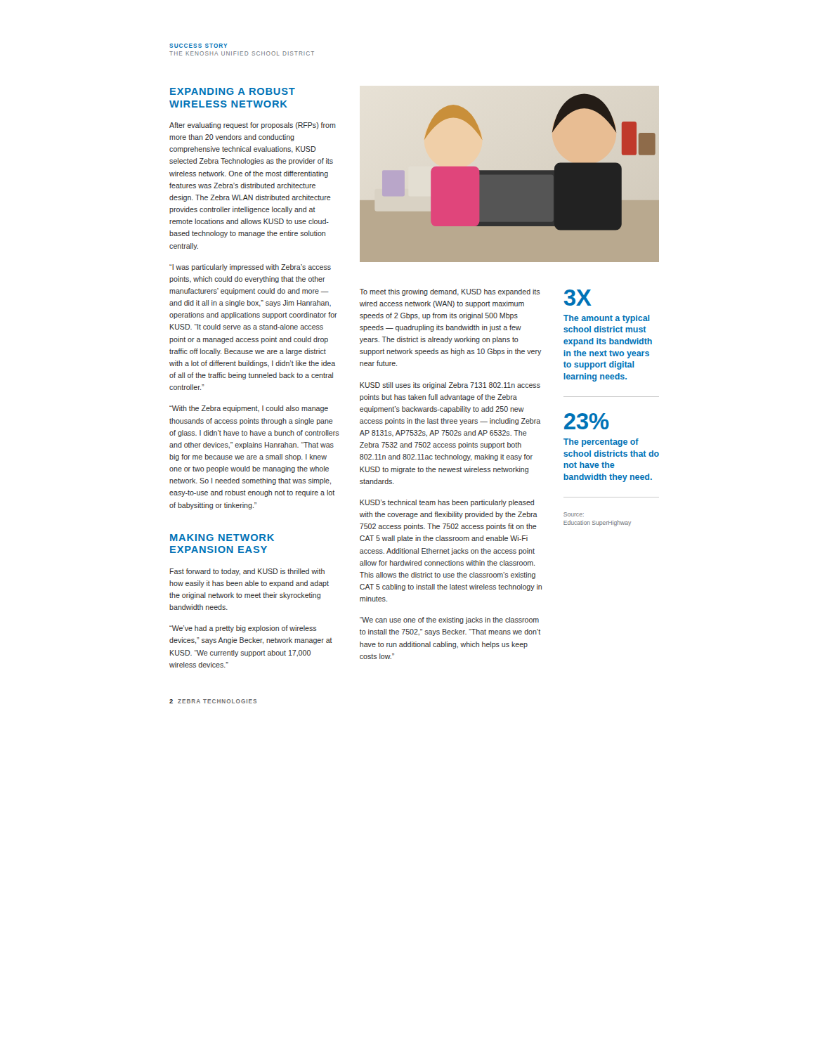Success Story
The Kenosha Unified School District
Expanding a Robust
Wireless Network
After evaluating request for proposals (RFPs) from more than 20 vendors and conducting comprehensive technical evaluations, KUSD selected Zebra Technologies as the provider of its wireless network. One of the most differentiating features was Zebra’s distributed architecture design. The Zebra WLAN distributed architecture provides controller intelligence locally and at remote locations and allows KUSD to use cloud-based technology to manage the entire solution centrally.
“I was particularly impressed with Zebra’s access points, which could do everything that the other manufacturers’ equipment could do and more — and did it all in a single box,” says Jim Hanrahan, operations and applications support coordinator for KUSD. “It could serve as a stand-alone access point or a managed access point and could drop traffic off locally. Because we are a large district with a lot of different buildings, I didn’t like the idea of all of the traffic being tunneled back to a central controller.”
“With the Zebra equipment, I could also manage thousands of access points through a single pane of glass. I didn’t have to have a bunch of controllers and other devices,” explains Hanrahan. “That was big for me because we are a small shop. I knew one or two people would be managing the whole network. So I needed something that was simple, easy-to-use and robust enough not to require a lot of babysitting or tinkering.”
Making Network
Expansion Easy
Fast forward to today, and KUSD is thrilled with how easily it has been able to expand and adapt the original network to meet their skyrocketing bandwidth needs.
“We’ve had a pretty big explosion of wireless devices,” says Angie Becker, network manager at KUSD. “We currently support about 17,000 wireless devices.”
To meet this growing demand, KUSD has expanded its wired access network (WAN) to support maximum speeds of 2 Gbps, up from its original 500 Mbps speeds — quadrupling its bandwidth in just a few years. The district is already working on plans to support network speeds as high as 10 Gbps in the very near future.
KUSD still uses its original Zebra 7131 802.11n access points but has taken full advantage of the Zebra equipment’s backwards-capability to add 250 new access points in the last three years — including Zebra AP 8131s, AP7532s, AP 7502s and AP 6532s. The Zebra 7532 and 7502 access points support both 802.11n and 802.11ac technology, making it easy for KUSD to migrate to the newest wireless networking standards.
KUSD’s technical team has been particularly pleased with the coverage and flexibility provided by the Zebra 7502 access points. The 7502 access points fit on the CAT 5 wall plate in the classroom and enable Wi-Fi access. Additional Ethernet jacks on the access point allow for hardwired connections within the classroom. This allows the district to use the classroom’s existing CAT 5 cabling to install the latest wireless technology in minutes.
“We can use one of the existing jacks in the classroom to install the 7502,” says Becker. “That means we don’t have to run additional cabling, which helps us keep costs low.”
3X
The amount a typical school district must expand its bandwidth
in the next two years to support digital learning needs.
23%
The percentage of school districts that do not have the bandwidth they need.
Source:
Education SuperHighway
2 Zebra Technologies